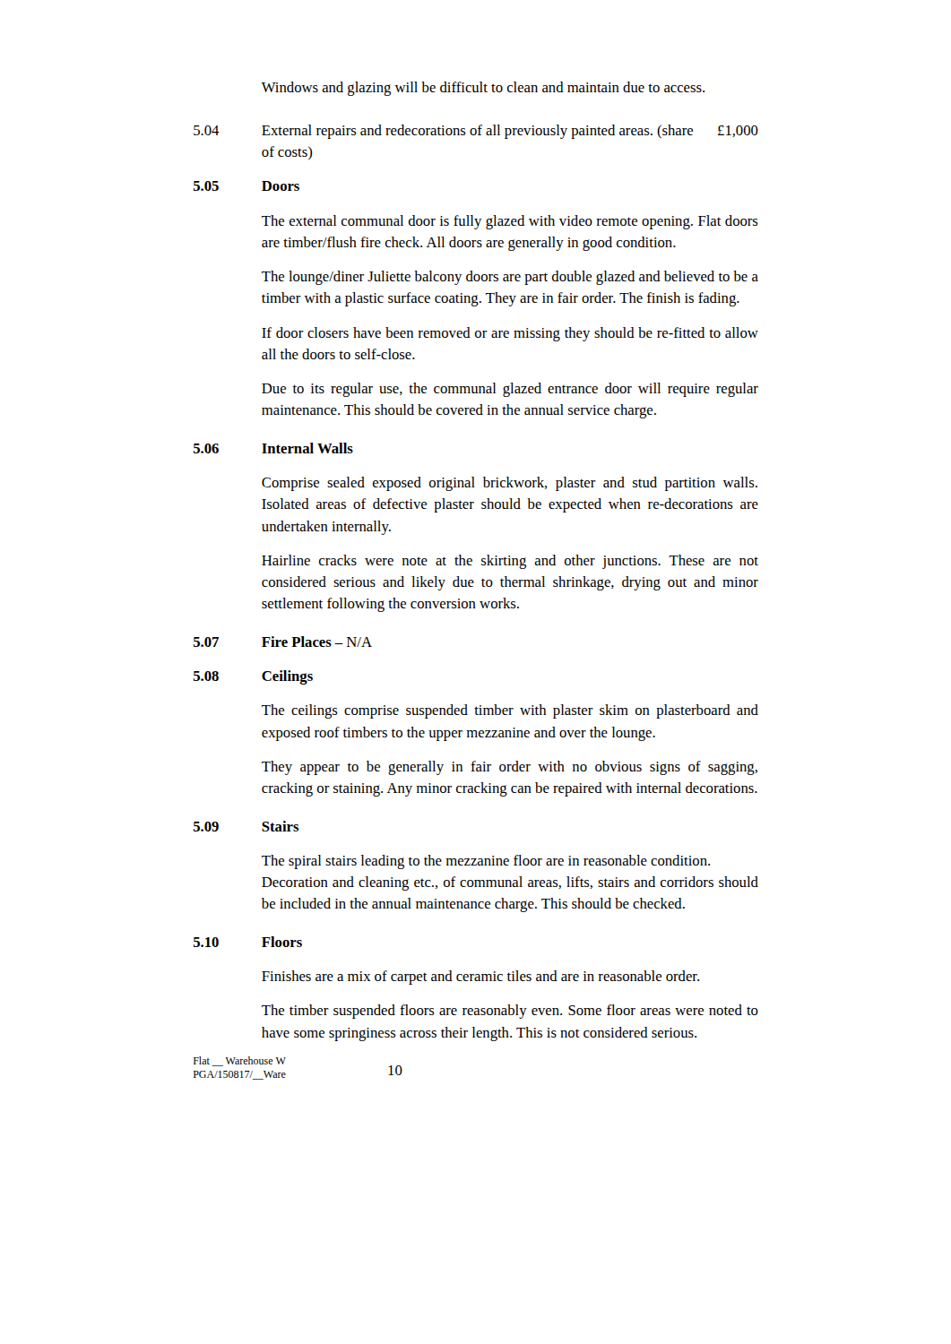Windows and glazing will be difficult to clean and maintain due to access.
5.04
External repairs and redecorations of all previously painted areas. (share of costs)
£1,000
5.05
Doors
The external communal door is fully glazed with video remote opening. Flat doors are timber/flush fire check. All doors are generally in good condition.
The lounge/diner Juliette balcony doors are part double glazed and believed to be a timber with a plastic surface coating. They are in fair order. The finish is fading.
If door closers have been removed or are missing they should be re-fitted to allow all the doors to self-close.
Due to its regular use, the communal glazed entrance door will require regular maintenance. This should be covered in the annual service charge.
5.06
Internal Walls
Comprise sealed exposed original brickwork, plaster and stud partition walls. Isolated areas of defective plaster should be expected when re-decorations are undertaken internally.
Hairline cracks were note at the skirting and other junctions. These are not considered serious and likely due to thermal shrinkage, drying out and minor settlement following the conversion works.
5.07
Fire Places – N/A
5.08
Ceilings
The ceilings comprise suspended timber with plaster skim on plasterboard and exposed roof timbers to the upper mezzanine and over the lounge.
They appear to be generally in fair order with no obvious signs of sagging, cracking or staining. Any minor cracking can be repaired with internal decorations.
5.09
Stairs
The spiral stairs leading to the mezzanine floor are in reasonable condition.
Decoration and cleaning etc., of communal areas, lifts, stairs and corridors should be included in the annual maintenance charge. This should be checked.
5.10
Floors
Finishes are a mix of carpet and ceramic tiles and are in reasonable order.
The timber suspended floors are reasonably even. Some floor areas were noted to have some springiness across their length. This is not considered serious.
Flat __ Warehouse W
PGA/150817/__Ware
10